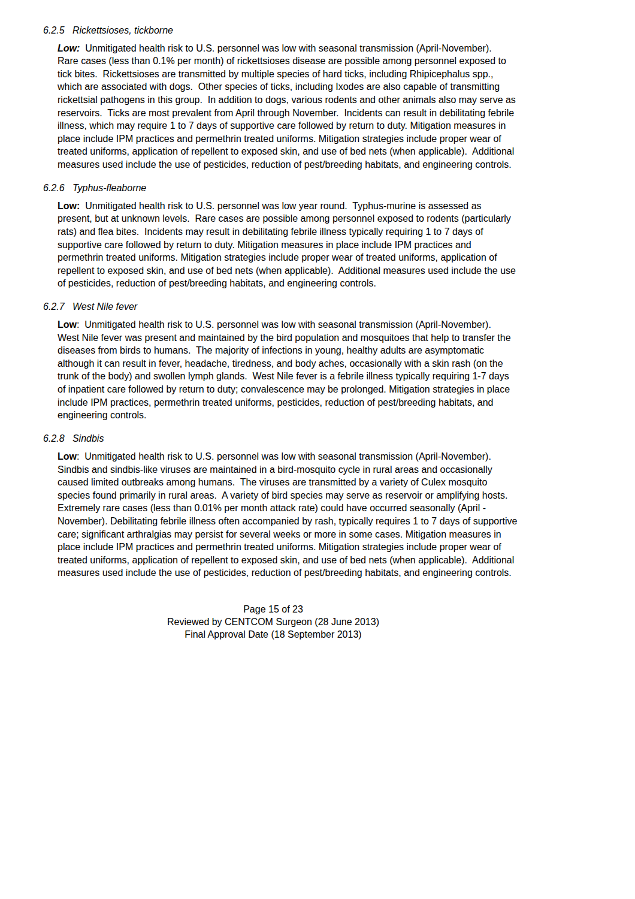6.2.5 Rickettsioses, tickborne
Low: Unmitigated health risk to U.S. personnel was low with seasonal transmission (April-November). Rare cases (less than 0.1% per month) of rickettsioses disease are possible among personnel exposed to tick bites. Rickettsioses are transmitted by multiple species of hard ticks, including Rhipicephalus spp., which are associated with dogs. Other species of ticks, including Ixodes are also capable of transmitting rickettsial pathogens in this group. In addition to dogs, various rodents and other animals also may serve as reservoirs. Ticks are most prevalent from April through November. Incidents can result in debilitating febrile illness, which may require 1 to 7 days of supportive care followed by return to duty. Mitigation measures in place include IPM practices and permethrin treated uniforms. Mitigation strategies include proper wear of treated uniforms, application of repellent to exposed skin, and use of bed nets (when applicable). Additional measures used include the use of pesticides, reduction of pest/breeding habitats, and engineering controls.
6.2.6 Typhus-fleaborne
Low: Unmitigated health risk to U.S. personnel was low year round. Typhus-murine is assessed as present, but at unknown levels. Rare cases are possible among personnel exposed to rodents (particularly rats) and flea bites. Incidents may result in debilitating febrile illness typically requiring 1 to 7 days of supportive care followed by return to duty. Mitigation measures in place include IPM practices and permethrin treated uniforms. Mitigation strategies include proper wear of treated uniforms, application of repellent to exposed skin, and use of bed nets (when applicable). Additional measures used include the use of pesticides, reduction of pest/breeding habitats, and engineering controls.
6.2.7 West Nile fever
Low: Unmitigated health risk to U.S. personnel was low with seasonal transmission (April-November). West Nile fever was present and maintained by the bird population and mosquitoes that help to transfer the diseases from birds to humans. The majority of infections in young, healthy adults are asymptomatic although it can result in fever, headache, tiredness, and body aches, occasionally with a skin rash (on the trunk of the body) and swollen lymph glands. West Nile fever is a febrile illness typically requiring 1-7 days of inpatient care followed by return to duty; convalescence may be prolonged. Mitigation strategies in place include IPM practices, permethrin treated uniforms, pesticides, reduction of pest/breeding habitats, and engineering controls.
6.2.8 Sindbis
Low: Unmitigated health risk to U.S. personnel was low with seasonal transmission (April-November). Sindbis and sindbis-like viruses are maintained in a bird-mosquito cycle in rural areas and occasionally caused limited outbreaks among humans. The viruses are transmitted by a variety of Culex mosquito species found primarily in rural areas. A variety of bird species may serve as reservoir or amplifying hosts. Extremely rare cases (less than 0.01% per month attack rate) could have occurred seasonally (April - November). Debilitating febrile illness often accompanied by rash, typically requires 1 to 7 days of supportive care; significant arthralgias may persist for several weeks or more in some cases. Mitigation measures in place include IPM practices and permethrin treated uniforms. Mitigation strategies include proper wear of treated uniforms, application of repellent to exposed skin, and use of bed nets (when applicable). Additional measures used include the use of pesticides, reduction of pest/breeding habitats, and engineering controls.
Page 15 of 23
Reviewed by CENTCOM Surgeon (28 June 2013)
Final Approval Date (18 September 2013)